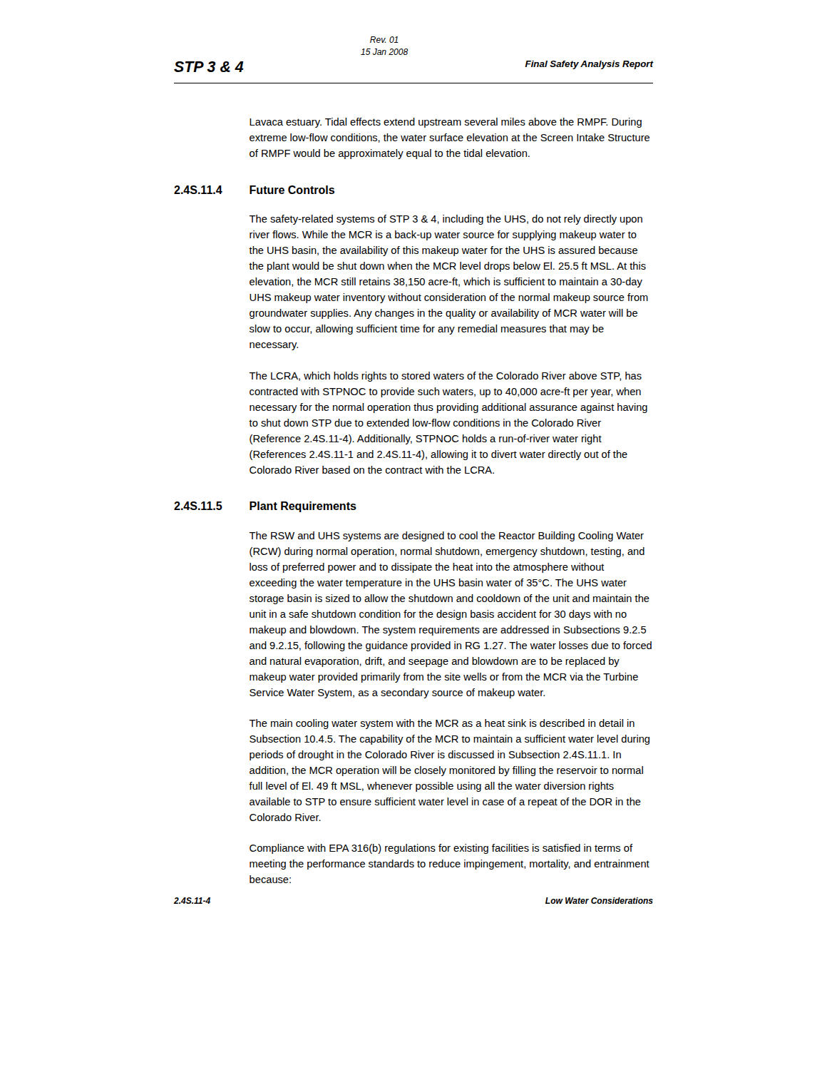STP 3 & 4
Rev. 01
15 Jan 2008
Final Safety Analysis Report
Lavaca estuary. Tidal effects extend upstream several miles above the RMPF. During extreme low-flow conditions, the water surface elevation at the Screen Intake Structure of RMPF would be approximately equal to the tidal elevation.
2.4S.11.4 Future Controls
The safety-related systems of STP 3 & 4, including the UHS, do not rely directly upon river flows. While the MCR is a back-up water source for supplying makeup water to the UHS basin, the availability of this makeup water for the UHS is assured because the plant would be shut down when the MCR level drops below El. 25.5 ft MSL. At this elevation, the MCR still retains 38,150 acre-ft, which is sufficient to maintain a 30-day UHS makeup water inventory without consideration of the normal makeup source from groundwater supplies. Any changes in the quality or availability of MCR water will be slow to occur, allowing sufficient time for any remedial measures that may be necessary.
The LCRA, which holds rights to stored waters of the Colorado River above STP, has contracted with STPNOC to provide such waters, up to 40,000 acre-ft per year, when necessary for the normal operation thus providing additional assurance against having to shut down STP due to extended low-flow conditions in the Colorado River (Reference 2.4S.11-4). Additionally, STPNOC holds a run-of-river water right (References 2.4S.11-1 and 2.4S.11-4), allowing it to divert water directly out of the Colorado River based on the contract with the LCRA.
2.4S.11.5 Plant Requirements
The RSW and UHS systems are designed to cool the Reactor Building Cooling Water (RCW) during normal operation, normal shutdown, emergency shutdown, testing, and loss of preferred power and to dissipate the heat into the atmosphere without exceeding the water temperature in the UHS basin water of 35°C. The UHS water storage basin is sized to allow the shutdown and cooldown of the unit and maintain the unit in a safe shutdown condition for the design basis accident for 30 days with no makeup and blowdown. The system requirements are addressed in Subsections 9.2.5 and 9.2.15, following the guidance provided in RG 1.27. The water losses due to forced and natural evaporation, drift, and seepage and blowdown are to be replaced by makeup water provided primarily from the site wells or from the MCR via the Turbine Service Water System, as a secondary source of makeup water.
The main cooling water system with the MCR as a heat sink is described in detail in Subsection 10.4.5. The capability of the MCR to maintain a sufficient water level during periods of drought in the Colorado River is discussed in Subsection 2.4S.11.1. In addition, the MCR operation will be closely monitored by filling the reservoir to normal full level of El. 49 ft MSL, whenever possible using all the water diversion rights available to STP to ensure sufficient water level in case of a repeat of the DOR in the Colorado River.
Compliance with EPA 316(b) regulations for existing facilities is satisfied in terms of meeting the performance standards to reduce impingement, mortality, and entrainment because:
2.4S.11-4
Low Water Considerations